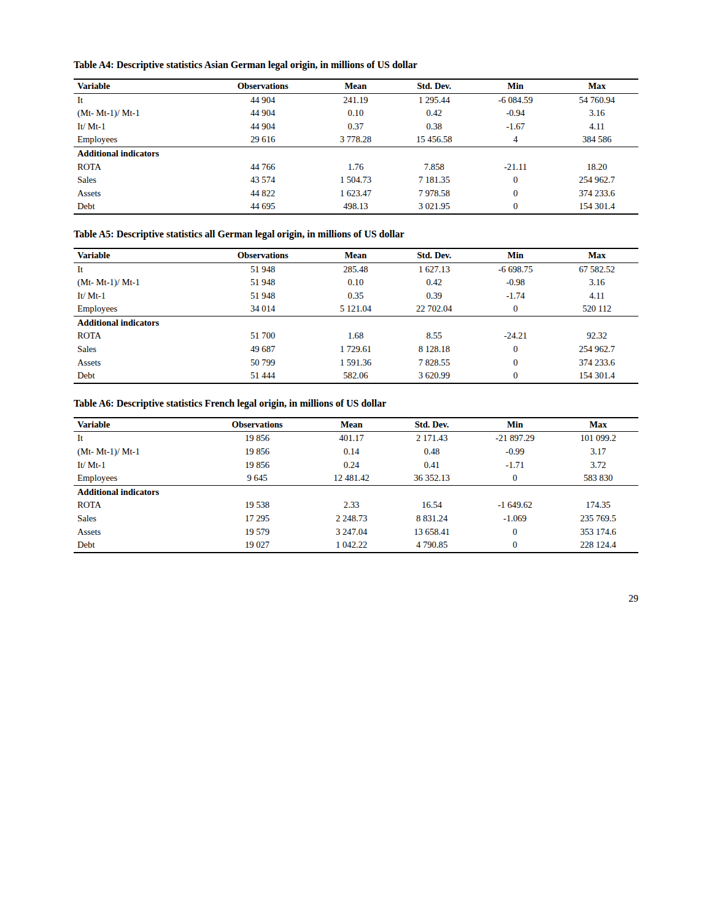Table A4: Descriptive statistics Asian German legal origin, in millions of US dollar
| Variable | Observations | Mean | Std. Dev. | Min | Max |
| --- | --- | --- | --- | --- | --- |
| It | 44 904 | 241.19 | 1 295.44 | -6 084.59 | 54 760.94 |
| (Mt- Mt-1)/ Mt-1 | 44 904 | 0.10 | 0.42 | -0.94 | 3.16 |
| It/ Mt-1 | 44 904 | 0.37 | 0.38 | -1.67 | 4.11 |
| Employees | 29 616 | 3 778.28 | 15 456.58 | 4 | 384 586 |
| Additional indicators |
| ROTA | 44 766 | 1.76 | 7.858 | -21.11 | 18.20 |
| Sales | 43 574 | 1 504.73 | 7 181.35 | 0 | 254 962.7 |
| Assets | 44 822 | 1 623.47 | 7 978.58 | 0 | 374 233.6 |
| Debt | 44 695 | 498.13 | 3 021.95 | 0 | 154 301.4 |
Table A5: Descriptive statistics all German legal origin, in millions of US dollar
| Variable | Observations | Mean | Std. Dev. | Min | Max |
| --- | --- | --- | --- | --- | --- |
| It | 51 948 | 285.48 | 1 627.13 | -6 698.75 | 67 582.52 |
| (Mt- Mt-1)/ Mt-1 | 51 948 | 0.10 | 0.42 | -0.98 | 3.16 |
| It/ Mt-1 | 51 948 | 0.35 | 0.39 | -1.74 | 4.11 |
| Employees | 34 014 | 5 121.04 | 22 702.04 | 0 | 520 112 |
| Additional indicators |
| ROTA | 51 700 | 1.68 | 8.55 | -24.21 | 92.32 |
| Sales | 49 687 | 1 729.61 | 8 128.18 | 0 | 254 962.7 |
| Assets | 50 799 | 1 591.36 | 7 828.55 | 0 | 374 233.6 |
| Debt | 51 444 | 582.06 | 3 620.99 | 0 | 154 301.4 |
Table A6: Descriptive statistics French legal origin, in millions of US dollar
| Variable | Observations | Mean | Std. Dev. | Min | Max |
| --- | --- | --- | --- | --- | --- |
| It | 19 856 | 401.17 | 2 171.43 | -21 897.29 | 101 099.2 |
| (Mt- Mt-1)/ Mt-1 | 19 856 | 0.14 | 0.48 | -0.99 | 3.17 |
| It/ Mt-1 | 19 856 | 0.24 | 0.41 | -1.71 | 3.72 |
| Employees | 9 645 | 12 481.42 | 36 352.13 | 0 | 583 830 |
| Additional indicators |
| ROTA | 19 538 | 2.33 | 16.54 | -1 649.62 | 174.35 |
| Sales | 17 295 | 2 248.73 | 8 831.24 | -1.069 | 235 769.5 |
| Assets | 19 579 | 3 247.04 | 13 658.41 | 0 | 353 174.6 |
| Debt | 19 027 | 1 042.22 | 4 790.85 | 0 | 228 124.4 |
29